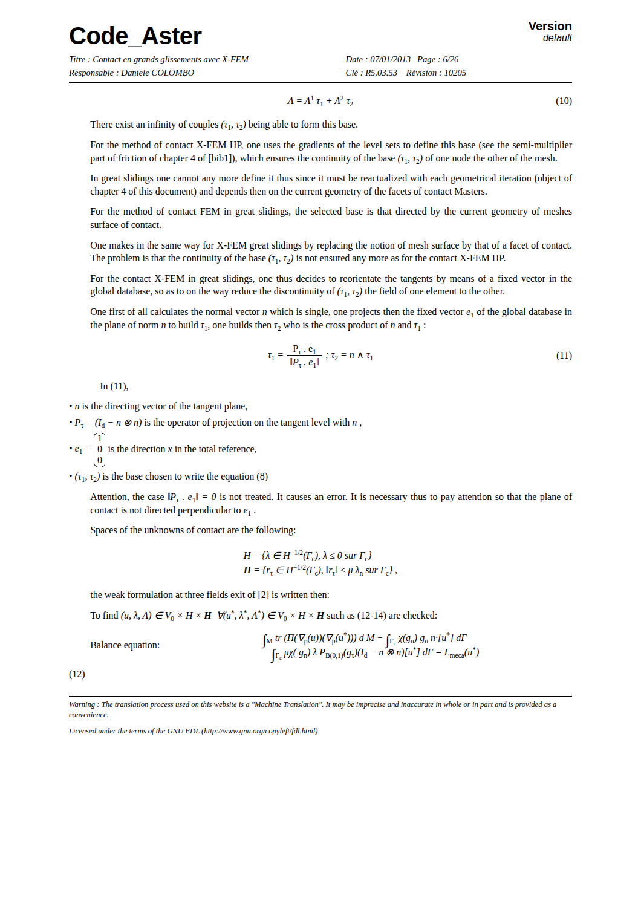Code_Aster
Versiondefault
| Titre : Contact en grands glissements avec X-FEM | Date : 07/01/2013 Page : 6/26 |
| Responsable : Daniele COLOMBO | Clé : R5.03.53 Révision : 10205 |
Λ = Λ1 τ1 + Λ2 τ2 (10)
There exist an infinity of couples (τ1, τ2) being able to form this base.
For the method of contact X-FEM HP, one uses the gradients of the level sets to define this base (see the semi-multiplier part of friction of chapter 4 of [bib1]), which ensures the continuity of the base (τ1, τ2) of one node the other of the mesh.
In great slidings one cannot any more define it thus since it must be reactualized with each geometrical iteration (object of chapter 4 of this document) and depends then on the current geometry of the facets of contact Masters.
For the method of contact FEM in great slidings, the selected base is that directed by the current geometry of meshes surface of contact.
One makes in the same way for X-FEM great slidings by replacing the notion of mesh surface by that of a facet of contact. The problem is that the continuity of the base (τ1, τ2) is not ensured any more as for the contact X-FEM HP.
For the contact X-FEM in great slidings, one thus decides to reorientate the tangents by means of a fixed vector in the global database, so as to on the way reduce the discontinuity of (τ1, τ2) the field of one element to the other.
One first of all calculates the normal vector n which is single, one projects then the fixed vector e1 of the global database in the plane of norm n to build τ1, one builds then τ2 who is the cross product of n and τ1 :
τ1 = Pτ . e1‖Pτ . e1‖ ; τ2 = n ∧ τ1 (11)
In (11),
n is the directing vector of the tangent plane,
Pτ = (Id − n ⊗ n) is the operator of projection on the tangent level with n ,
e1 = 1
0
0 is the direction x in the total reference,
(τ1, τ2) is the base chosen to write the equation (8)
Attention, the case ‖Pτ . e1‖ = 0 is not treated. It causes an error. It is necessary thus to pay attention so that the plane of contact is not directed perpendicular to e1 .
Spaces of the unknowns of contact are the following:
H = {λ ∈ H−1/2(Γc), λ ≤ 0 sur Γc}
H = {rτ ∈ H−1/2(Γc), ‖rτ‖ ≤ μ λn sur Γc} ,
the weak formulation at three fields exit of [2] is written then:
To find (u, λ, Λ) ∈ V0 × H × H ∀(u*, λ*, Λ*) ∈ V0 × H × H such as (12-14) are checked:
Balance equation:
∫M tr (Π(∇p(u))(∇p(u*))) d M − ∫Γc χ(gn) gn n·[u*] dΓ
− ∫Γc μχ( gn) λ PB(0,1)(gτ)(Id − n ⊗ n)[u*] dΓ = Lmeca(u*)
(12)
Warning : The translation process used on this website is a "Machine Translation". It may be imprecise and inaccurate in whole or in part and is provided as a convenience.
Licensed under the terms of the GNU FDL (http://www.gnu.org/copyleft/fdl.html)